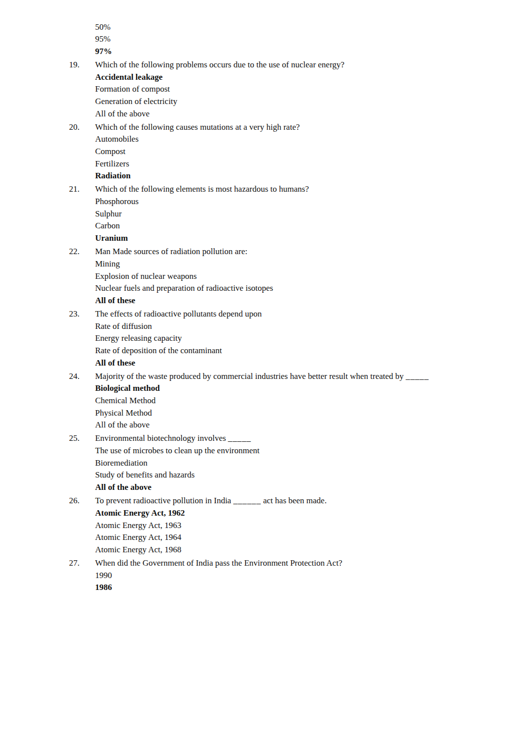50%
95%
97%
Which of the following problems occurs due to the use of nuclear energy?
Accidental leakage
Formation of compost
Generation of electricity
All of the above
Which of the following causes mutations at a very high rate?
Automobiles
Compost
Fertilizers
Radiation
Which of the following elements is most hazardous to humans?
Phosphorous
Sulphur
Carbon
Uranium
Man Made sources of radiation pollution are:
Mining
Explosion of nuclear weapons
Nuclear fuels and preparation of radioactive isotopes
All of these
The effects of radioactive pollutants depend upon
Rate of diffusion
Energy releasing capacity
Rate of deposition of the contaminant
All of these
Majority of the waste produced by commercial industries have better result when treated by _____
Biological method
Chemical Method
Physical Method
All of the above
Environmental biotechnology involves _____
The use of microbes to clean up the environment
Bioremediation
Study of benefits and hazards
All of the above
To prevent radioactive pollution in India ______ act has been made.
Atomic Energy Act, 1962
Atomic Energy Act, 1963
Atomic Energy Act, 1964
Atomic Energy Act, 1968
When did the Government of India pass the Environment Protection Act?
1990
1986